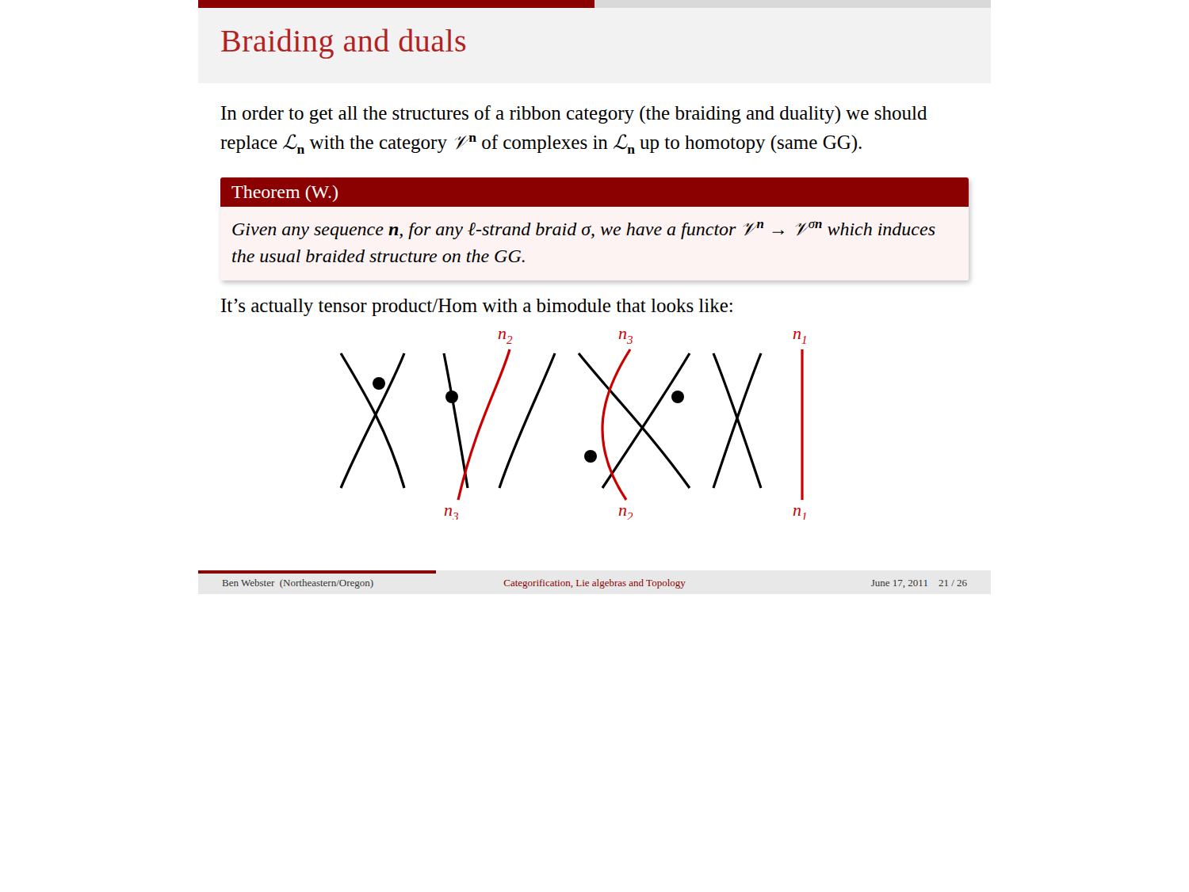Braiding and duals
In order to get all the structures of a ribbon category (the braiding and duality) we should replace ℒn with the category 𝒱n of complexes in ℒn up to homotopy (same GG).
Theorem (W.)
Given any sequence n, for any ℓ-strand braid σ, we have a functor 𝒱n → 𝒱σn which induces the usual braided structure on the GG.
It’s actually tensor product/Hom with a bimodule that looks like:
n2 n3 n1 n3 n2 n1
Ben Webster (Northeastern/Oregon)
Categorification, Lie algebras and Topology
June 17, 2011 21 / 26